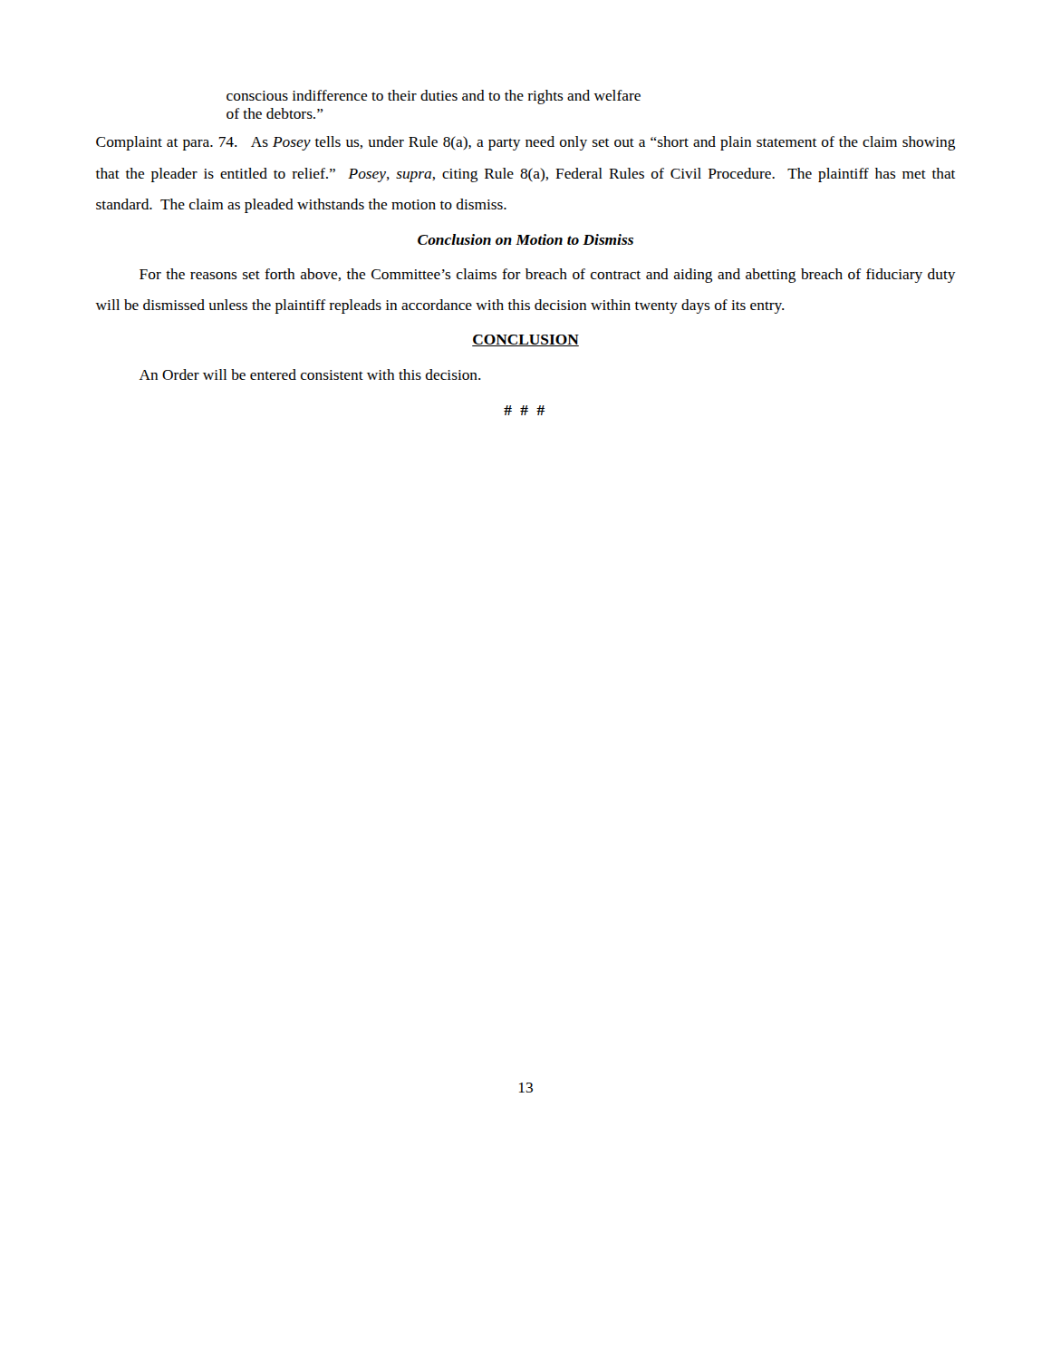conscious indifference to their duties and to the rights and welfare
of the debtors.”
Complaint at para. 74. As Posey tells us, under Rule 8(a), a party need only set out a “short and plain statement of the claim showing that the pleader is entitled to relief.” Posey, supra, citing Rule 8(a), Federal Rules of Civil Procedure. The plaintiff has met that standard. The claim as pleaded withstands the motion to dismiss.
Conclusion on Motion to Dismiss
For the reasons set forth above, the Committee’s claims for breach of contract and aiding and abetting breach of fiduciary duty will be dismissed unless the plaintiff repleads in accordance with this decision within twenty days of its entry.
CONCLUSION
An Order will be entered consistent with this decision.
# # #
13